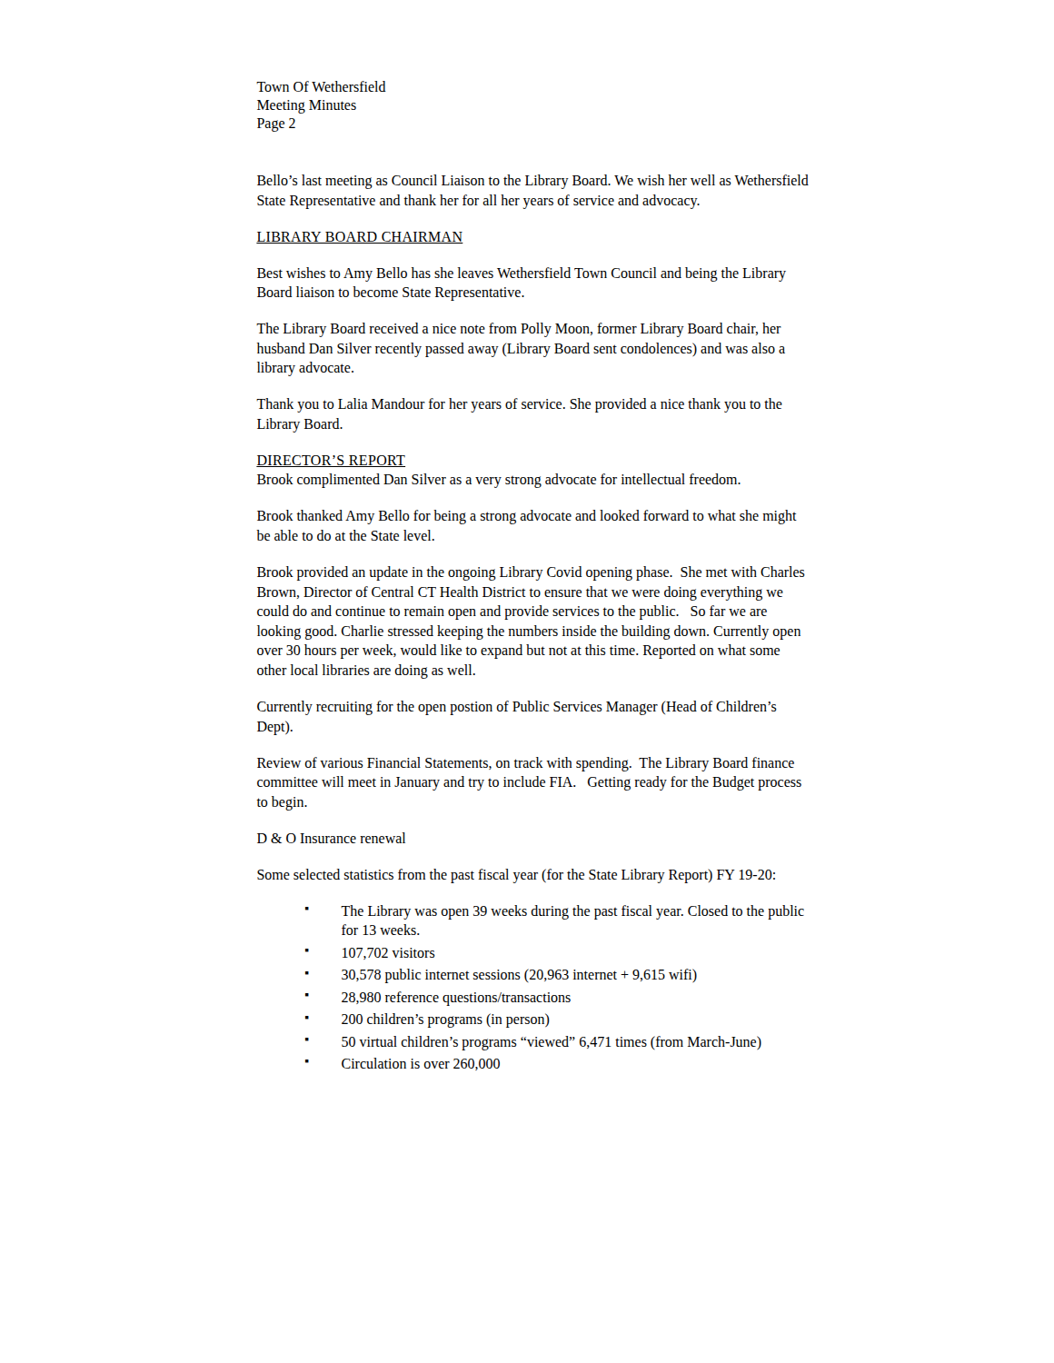Town Of Wethersfield
Meeting Minutes
Page 2
Bello’s last meeting as Council Liaison to the Library Board. We wish her well as Wethersfield State Representative and thank her for all her years of service and advocacy.
LIBRARY BOARD CHAIRMAN
Best wishes to Amy Bello has she leaves Wethersfield Town Council and being the Library Board liaison to become State Representative.
The Library Board received a nice note from Polly Moon, former Library Board chair, her husband Dan Silver recently passed away (Library Board sent condolences) and was also a library advocate.
Thank you to Lalia Mandour for her years of service. She provided a nice thank you to the Library Board.
DIRECTOR’S REPORT
Brook complimented Dan Silver as a very strong advocate for intellectual freedom.
Brook thanked Amy Bello for being a strong advocate and looked forward to what she might be able to do at the State level.
Brook provided an update in the ongoing Library Covid opening phase. She met with Charles Brown, Director of Central CT Health District to ensure that we were doing everything we could do and continue to remain open and provide services to the public. So far we are looking good. Charlie stressed keeping the numbers inside the building down. Currently open over 30 hours per week, would like to expand but not at this time. Reported on what some other local libraries are doing as well.
Currently recruiting for the open postion of Public Services Manager (Head of Children’s Dept).
Review of various Financial Statements, on track with spending. The Library Board finance committee will meet in January and try to include FIA. Getting ready for the Budget process to begin.
D & O Insurance renewal
Some selected statistics from the past fiscal year (for the State Library Report) FY 19-20:
The Library was open 39 weeks during the past fiscal year. Closed to the public for 13 weeks.
107,702 visitors
30,578 public internet sessions (20,963 internet + 9,615 wifi)
28,980 reference questions/transactions
200 children’s programs (in person)
50 virtual children’s programs “viewed” 6,471 times (from March-June)
Circulation is over 260,000